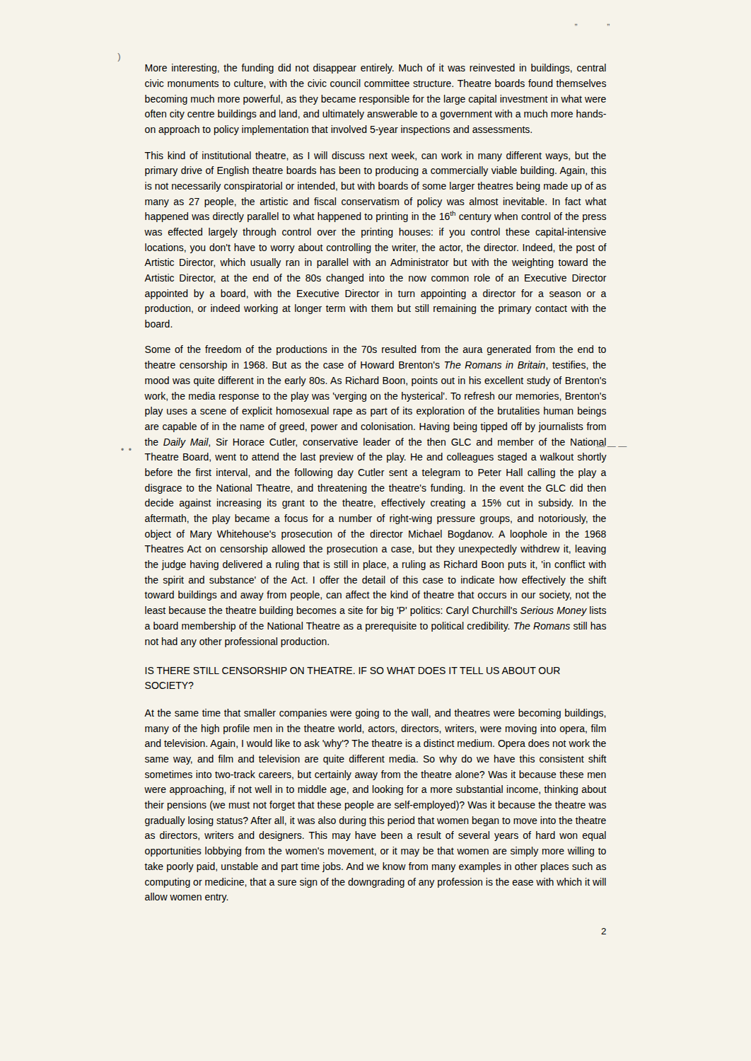„ „
)
More interesting, the funding did not disappear entirely. Much of it was reinvested in buildings, central civic monuments to culture, with the civic council committee structure. Theatre boards found themselves becoming much more powerful, as they became responsible for the large capital investment in what were often city centre buildings and land, and ultimately answerable to a government with a much more hands-on approach to policy implementation that involved 5-year inspections and assessments.
This kind of institutional theatre, as I will discuss next week, can work in many different ways, but the primary drive of English theatre boards has been to producing a commercially viable building. Again, this is not necessarily conspiratorial or intended, but with boards of some larger theatres being made up of as many as 27 people, the artistic and fiscal conservatism of policy was almost inevitable. In fact what happened was directly parallel to what happened to printing in the 16th century when control of the press was effected largely through control over the printing houses: if you control these capital-intensive locations, you don't have to worry about controlling the writer, the actor, the director. Indeed, the post of Artistic Director, which usually ran in parallel with an Administrator but with the weighting toward the Artistic Director, at the end of the 80s changed into the now common role of an Executive Director appointed by a board, with the Executive Director in turn appointing a director for a season or a production, or indeed working at longer term with them but still remaining the primary contact with the board.
Some of the freedom of the productions in the 70s resulted from the aura generated from the end to theatre censorship in 1968. But as the case of Howard Brenton's The Romans in Britain, testifies, the mood was quite different in the early 80s. As Richard Boon, points out in his excellent study of Brenton's work, the media response to the play was 'verging on the hysterical'. To refresh our memories, Brenton's play uses a scene of explicit homosexual rape as part of its exploration of the brutalities human beings are capable of in the name of greed, power and colonisation. Having being tipped off by journalists from the Daily Mail, Sir Horace Cutler, conservative leader of the then GLC and member of the National Theatre Board, went to attend the last preview of the play. He and colleagues staged a walkout shortly before the first interval, and the following day Cutler sent a telegram to Peter Hall calling the play a disgrace to the National Theatre, and threatening the theatre's funding. In the event the GLC did then decide against increasing its grant to the theatre, effectively creating a 15% cut in subsidy. In the aftermath, the play became a focus for a number of right-wing pressure groups, and notoriously, the object of Mary Whitehouse's prosecution of the director Michael Bogdanov. A loophole in the 1968 Theatres Act on censorship allowed the prosecution a case, but they unexpectedly withdrew it, leaving the judge having delivered a ruling that is still in place, a ruling as Richard Boon puts it, 'in conflict with the spirit and substance' of the Act. I offer the detail of this case to indicate how effectively the shift toward buildings and away from people, can affect the kind of theatre that occurs in our society, not the least because the theatre building becomes a site for big 'P' politics: Caryl Churchill's Serious Money lists a board membership of the National Theatre as a prerequisite to political credibility. The Romans still has not had any other professional production.
Is there still censorship on theatre. If so what does it tell us about our society?
At the same time that smaller companies were going to the wall, and theatres were becoming buildings, many of the high profile men in the theatre world, actors, directors, writers, were moving into opera, film and television. Again, I would like to ask 'why'? The theatre is a distinct medium. Opera does not work the same way, and film and television are quite different media. So why do we have this consistent shift sometimes into two-track careers, but certainly away from the theatre alone? Was it because these men were approaching, if not well in to middle age, and looking for a more substantial income, thinking about their pensions (we must not forget that these people are self-employed)? Was it because the theatre was gradually losing status? After all, it was also during this period that women began to move into the theatre as directors, writers and designers. This may have been a result of several years of hard won equal opportunities lobbying from the women's movement, or it may be that women are simply more willing to take poorly paid, unstable and part time jobs. And we know from many examples in other places such as computing or medicine, that a sure sign of the downgrading of any profession is the ease with which it will allow women entry.
• •
— — —
2